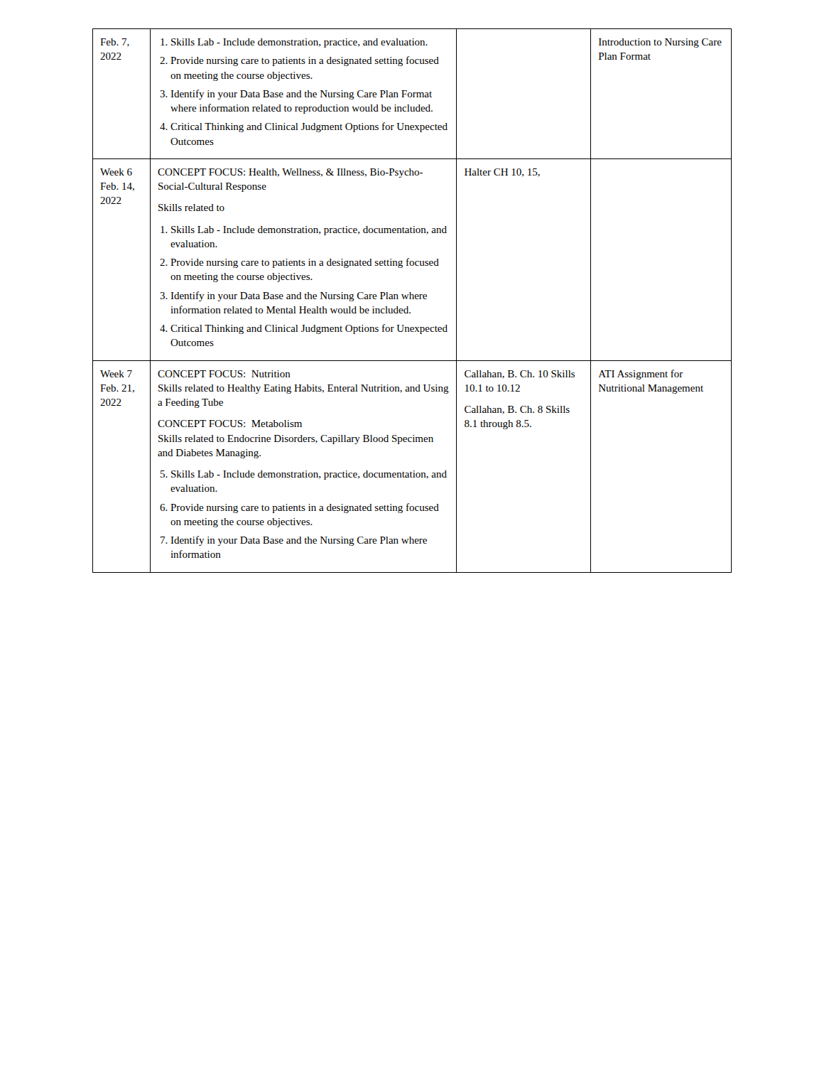| Feb. 7, 2022 | Skills Lab - Include demonstration, practice, and evaluation. Provide nursing care to patients in a designated setting focused on meeting the course objectives. Identify in your Data Base and the Nursing Care Plan Format where information related to reproduction would be included. Critical Thinking and Clinical Judgment Options for Unexpected Outcomes | | Introduction to Nursing Care Plan Format |
| Week 6 Feb. 14, 2022 | CONCEPT FOCUS: Health, Wellness, & Illness, Bio-Psycho-Social-Cultural Response Skills related to Skills Lab - Include demonstration, practice, documentation, and evaluation. Provide nursing care to patients in a designated setting focused on meeting the course objectives. Identify in your Data Base and the Nursing Care Plan where information related to Mental Health would be included. Critical Thinking and Clinical Judgment Options for Unexpected Outcomes | Halter CH 10, 15, | |
| Week 7 Feb. 21, 2022 | CONCEPT FOCUS: Nutrition Skills related to Healthy Eating Habits, Enteral Nutrition, and Using a Feeding Tube CONCEPT FOCUS: Metabolism Skills related to Endocrine Disorders, Capillary Blood Specimen and Diabetes Managing. Skills Lab - Include demonstration, practice, documentation, and evaluation. Provide nursing care to patients in a designated setting focused on meeting the course objectives. Identify in your Data Base and the Nursing Care Plan where information | Callahan, B. Ch. 10 Skills 10.1 to 10.12 Callahan, B. Ch. 8 Skills 8.1 through 8.5. | ATI Assignment for Nutritional Management |